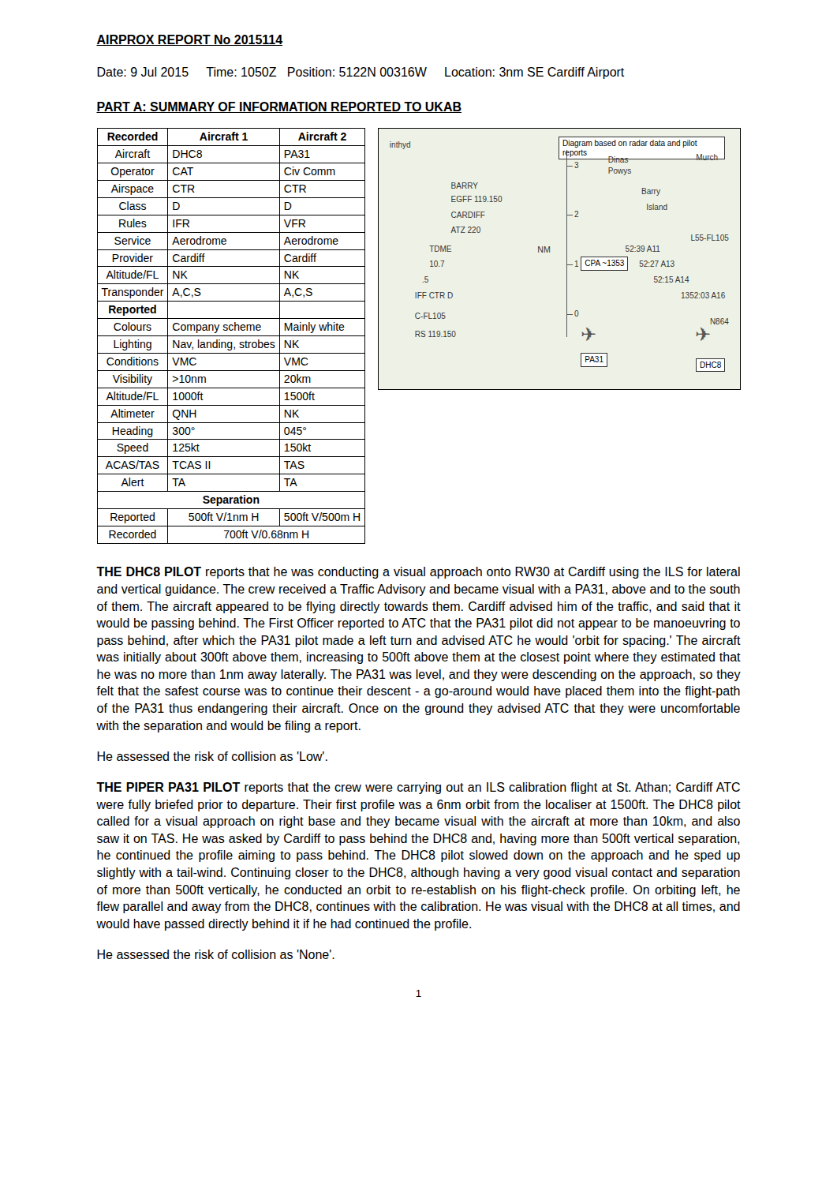AIRPROX REPORT No 2015114
Date: 9 Jul 2015 Time: 1050Z Position: 5122N 00316W Location: 3nm SE Cardiff Airport
PART A: SUMMARY OF INFORMATION REPORTED TO UKAB
| Recorded | Aircraft 1 | Aircraft 2 |
| --- | --- | --- |
| Aircraft | DHC8 | PA31 |
| Operator | CAT | Civ Comm |
| Airspace | CTR | CTR |
| Class | D | D |
| Rules | IFR | VFR |
| Service | Aerodrome | Aerodrome |
| Provider | Cardiff | Cardiff |
| Altitude/FL | NK | NK |
| Transponder | A,C,S | A,C,S |
| Reported | | |
| Colours | Company scheme | Mainly white |
| Lighting | Nav, landing, strobes | NK |
| Conditions | VMC | VMC |
| Visibility | >10nm | 20km |
| Altitude/FL | 1000ft | 1500ft |
| Altimeter | QNH | NK |
| Heading | 300° | 045° |
| Speed | 125kt | 150kt |
| ACAS/TAS | TCAS II | TAS |
| Alert | TA | TA |
| Separation |
| Reported | 500ft V/1nm H | 500ft V/500m H |
| Recorded | 700ft V/0.68nm H |
Diagram based on radar data and pilot reports
inthyd
Dinas
Powys
Murch
BARRY
EGFF 119.150
CARDIFF
ATZ 220
Barry
Island
TDME
10.7
.5
IFF CTR D
C-FL105
RS 119.150
L55-FL105
N864
NM
3
2
1
0
CPA ~1353
52:39 A11
52:27 A13
52:15 A14
1352:03 A16
✈
✈
PA31
DHC8
THE DHC8 PILOT reports that he was conducting a visual approach onto RW30 at Cardiff using the ILS for lateral and vertical guidance. The crew received a Traffic Advisory and became visual with a PA31, above and to the south of them. The aircraft appeared to be flying directly towards them. Cardiff advised him of the traffic, and said that it would be passing behind. The First Officer reported to ATC that the PA31 pilot did not appear to be manoeuvring to pass behind, after which the PA31 pilot made a left turn and advised ATC he would 'orbit for spacing.' The aircraft was initially about 300ft above them, increasing to 500ft above them at the closest point where they estimated that he was no more than 1nm away laterally. The PA31 was level, and they were descending on the approach, so they felt that the safest course was to continue their descent - a go-around would have placed them into the flight-path of the PA31 thus endangering their aircraft. Once on the ground they advised ATC that they were uncomfortable with the separation and would be filing a report.
He assessed the risk of collision as 'Low'.
THE PIPER PA31 PILOT reports that the crew were carrying out an ILS calibration flight at St. Athan; Cardiff ATC were fully briefed prior to departure. Their first profile was a 6nm orbit from the localiser at 1500ft. The DHC8 pilot called for a visual approach on right base and they became visual with the aircraft at more than 10km, and also saw it on TAS. He was asked by Cardiff to pass behind the DHC8 and, having more than 500ft vertical separation, he continued the profile aiming to pass behind. The DHC8 pilot slowed down on the approach and he sped up slightly with a tail-wind. Continuing closer to the DHC8, although having a very good visual contact and separation of more than 500ft vertically, he conducted an orbit to re-establish on his flight-check profile. On orbiting left, he flew parallel and away from the DHC8, continues with the calibration. He was visual with the DHC8 at all times, and would have passed directly behind it if he had continued the profile.
He assessed the risk of collision as 'None'.
1